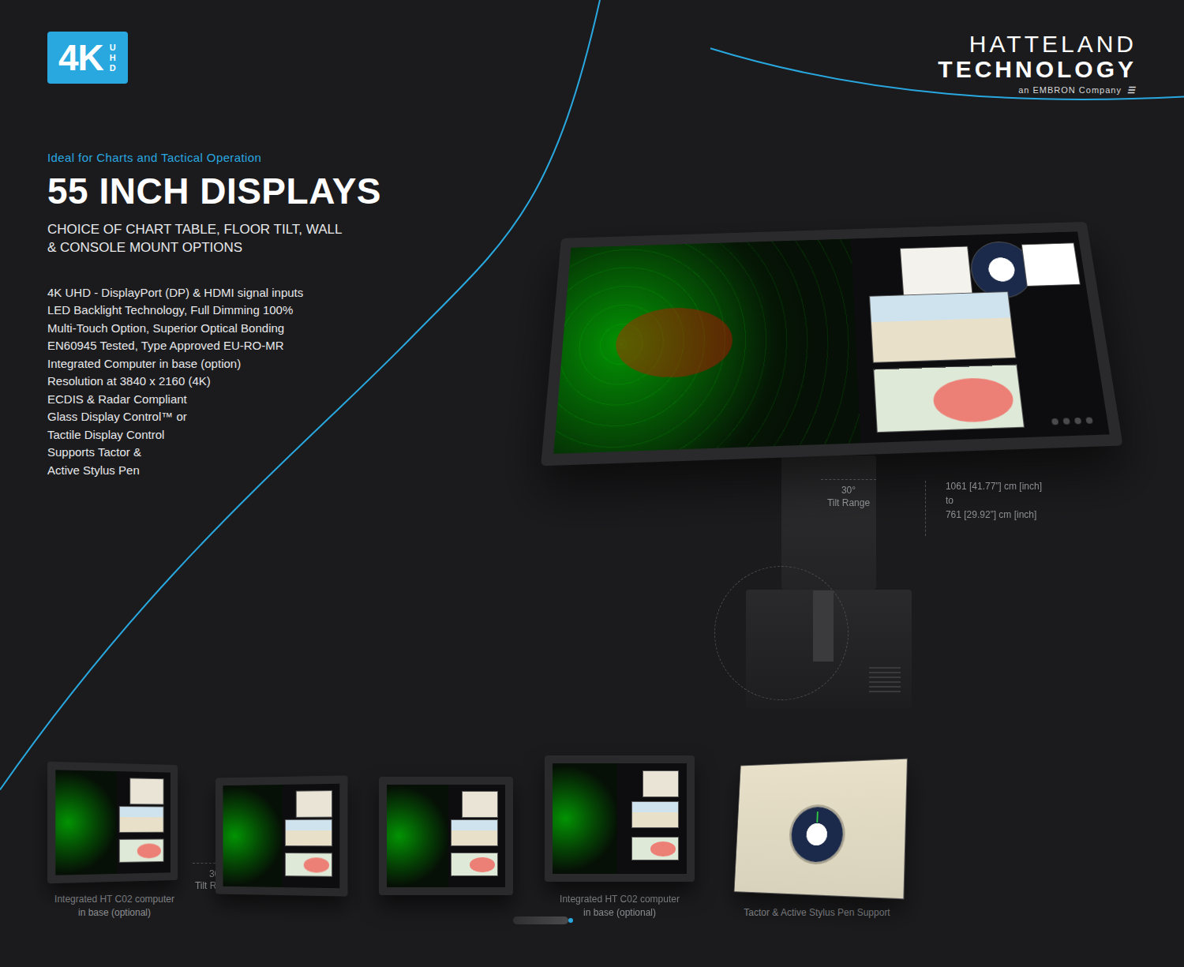4K UHD
HATTELAND
TECHNOLOGY
an EMBRON Company ☰
Ideal for Charts and Tactical Operation
55 INCH DISPLAYS
CHOICE OF CHART TABLE, FLOOR TILT, WALL
& CONSOLE MOUNT OPTIONS
4K UHD - DisplayPort (DP) & HDMI signal inputs
LED Backlight Technology, Full Dimming 100%
Multi-Touch Option, Superior Optical Bonding
EN60945 Tested, Type Approved EU-RO-MR
Integrated Computer in base (option)
Resolution at 3840 x 2160 (4K)
ECDIS & Radar Compliant
Glass Display Control™ or
Tactile Display Control
Supports Tactor &
Active Stylus Pen
30°
Tilt Range
1061 [41.77”] cm [inch]
to
761 [29.92”] cm [inch]
30°
Tilt Range
Integrated HT C02 computer
in base (optional)
Integrated HT C02 computer
in base (optional)
Tactor & Active Stylus Pen Support